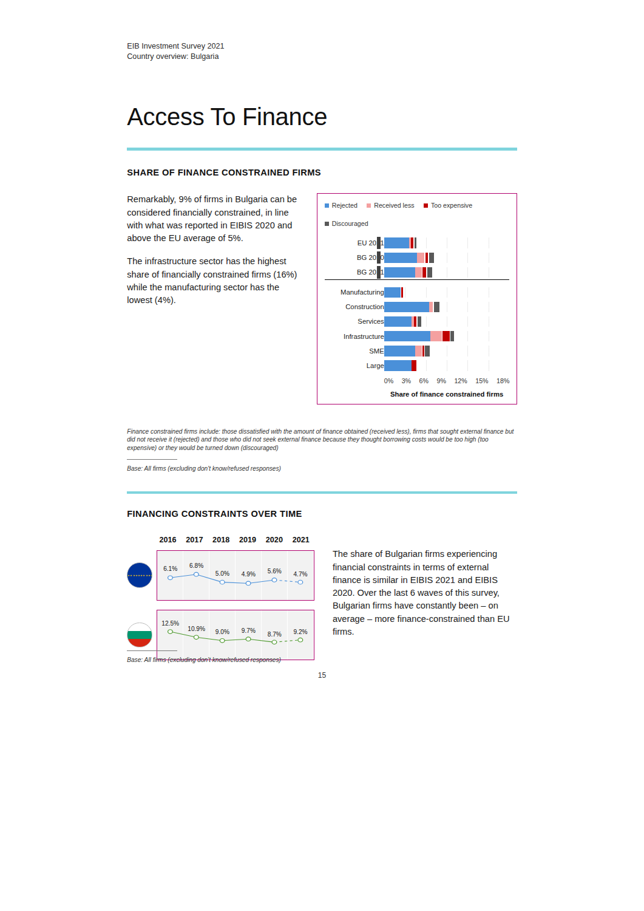EIB Investment Survey 2021
Country overview: Bulgaria
Access To Finance
Share of finance constrained firms
Remarkably, 9% of firms in Bulgaria can be considered financially constrained, in line with what was reported in EIBIS 2020 and above the EU average of 5%.
The infrastructure sector has the highest share of financially constrained firms (16%) while the manufacturing sector has the lowest (4%).
Rejected Received less Too expensive Discouraged
| EU 2021 | |
| BG 2020 | |
| BG 2021 | |
| Manufacturing | |
| Construction | |
| Services | |
| Infrastructure | |
| SME | |
| Large | |
0% 3% 6% 9% 12% 15% 18%
Share of finance constrained firms
Finance constrained firms include: those dissatisfied with the amount of finance obtained (received less), firms that sought external finance but did not receive it (rejected) and those who did not seek external finance because they thought borrowing costs would be too high (too expensive) or they would be turned down (discouraged)
Base: All firms (excluding don't know/refused responses)
Financing constraints over time
201620172018201920202021
6.1% 6.8% 5.0% 4.9% 5.6% 4.7%
12.5% 10.9% 9.0% 9.7% 8.7% 9.2%
The share of Bulgarian firms experiencing financial constraints in terms of external finance is similar in EIBIS 2021 and EIBIS 2020. Over the last 6 waves of this survey, Bulgarian firms have constantly been – on average – more finance-constrained than EU firms.
Base: All firms (excluding don't know/refused responses)
15